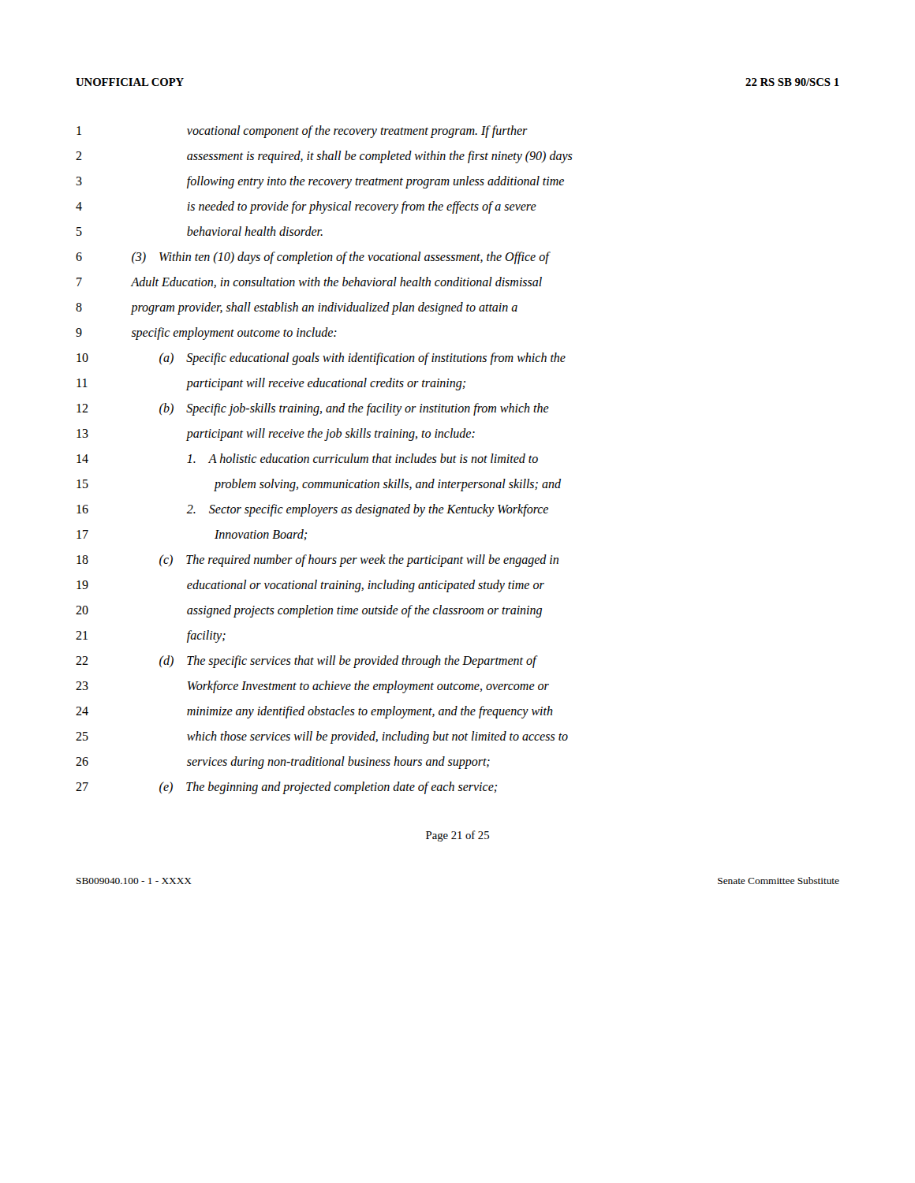UNOFFICIAL COPY 22 RS SB 90/SCS 1
| 1 | vocational component of the recovery treatment program. If further |
| 2 | assessment is required, it shall be completed within the first ninety (90) days |
| 3 | following entry into the recovery treatment program unless additional time |
| 4 | is needed to provide for physical recovery from the effects of a severe |
| 5 | behavioral health disorder. |
| 6 | (3) Within ten (10) days of completion of the vocational assessment, the Office of |
| 7 | Adult Education, in consultation with the behavioral health conditional dismissal |
| 8 | program provider, shall establish an individualized plan designed to attain a |
| 9 | specific employment outcome to include: |
| 10 | (a) Specific educational goals with identification of institutions from which the |
| 11 | participant will receive educational credits or training; |
| 12 | (b) Specific job-skills training, and the facility or institution from which the |
| 13 | participant will receive the job skills training, to include: |
| 14 | 1. A holistic education curriculum that includes but is not limited to |
| 15 | problem solving, communication skills, and interpersonal skills; and |
| 16 | 2. Sector specific employers as designated by the Kentucky Workforce |
| 17 | Innovation Board; |
| 18 | (c) The required number of hours per week the participant will be engaged in |
| 19 | educational or vocational training, including anticipated study time or |
| 20 | assigned projects completion time outside of the classroom or training |
| 21 | facility; |
| 22 | (d) The specific services that will be provided through the Department of |
| 23 | Workforce Investment to achieve the employment outcome, overcome or |
| 24 | minimize any identified obstacles to employment, and the frequency with |
| 25 | which those services will be provided, including but not limited to access to |
| 26 | services during non-traditional business hours and support; |
| 27 | (e) The beginning and projected completion date of each service; |
Page 21 of 25
SB009040.100 - 1 - XXXX Senate Committee Substitute